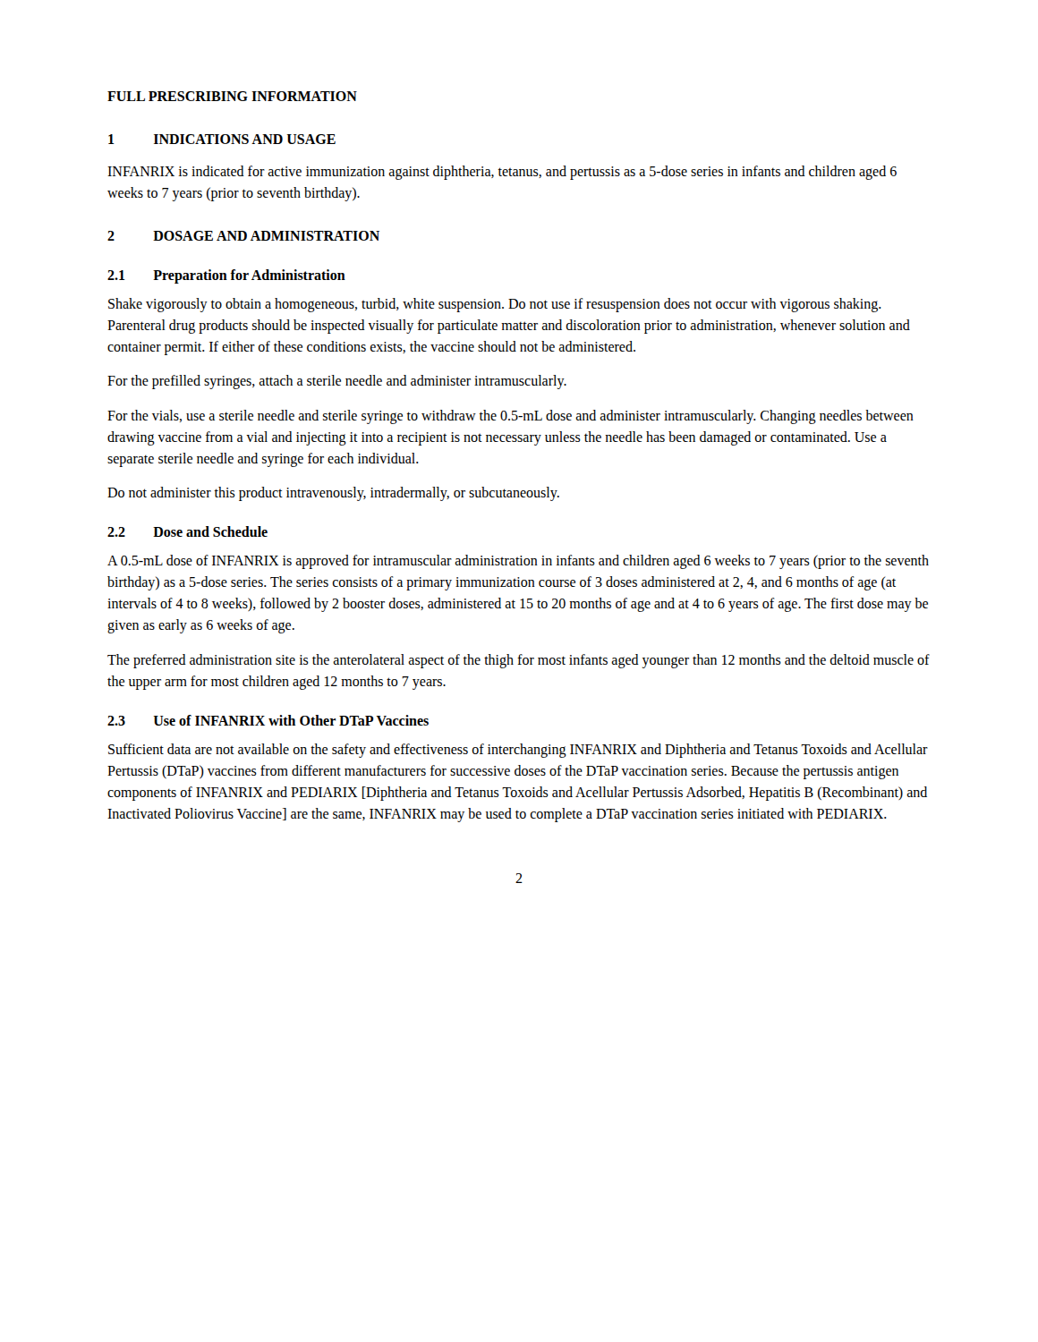FULL PRESCRIBING INFORMATION
1 INDICATIONS AND USAGE
INFANRIX is indicated for active immunization against diphtheria, tetanus, and pertussis as a 5-dose series in infants and children aged 6 weeks to 7 years (prior to seventh birthday).
2 DOSAGE AND ADMINISTRATION
2.1 Preparation for Administration
Shake vigorously to obtain a homogeneous, turbid, white suspension. Do not use if resuspension does not occur with vigorous shaking. Parenteral drug products should be inspected visually for particulate matter and discoloration prior to administration, whenever solution and container permit. If either of these conditions exists, the vaccine should not be administered.
For the prefilled syringes, attach a sterile needle and administer intramuscularly.
For the vials, use a sterile needle and sterile syringe to withdraw the 0.5-mL dose and administer intramuscularly. Changing needles between drawing vaccine from a vial and injecting it into a recipient is not necessary unless the needle has been damaged or contaminated. Use a separate sterile needle and syringe for each individual.
Do not administer this product intravenously, intradermally, or subcutaneously.
2.2 Dose and Schedule
A 0.5-mL dose of INFANRIX is approved for intramuscular administration in infants and children aged 6 weeks to 7 years (prior to the seventh birthday) as a 5-dose series. The series consists of a primary immunization course of 3 doses administered at 2, 4, and 6 months of age (at intervals of 4 to 8 weeks), followed by 2 booster doses, administered at 15 to 20 months of age and at 4 to 6 years of age. The first dose may be given as early as 6 weeks of age.
The preferred administration site is the anterolateral aspect of the thigh for most infants aged younger than 12 months and the deltoid muscle of the upper arm for most children aged 12 months to 7 years.
2.3 Use of INFANRIX with Other DTaP Vaccines
Sufficient data are not available on the safety and effectiveness of interchanging INFANRIX and Diphtheria and Tetanus Toxoids and Acellular Pertussis (DTaP) vaccines from different manufacturers for successive doses of the DTaP vaccination series. Because the pertussis antigen components of INFANRIX and PEDIARIX [Diphtheria and Tetanus Toxoids and Acellular Pertussis Adsorbed, Hepatitis B (Recombinant) and Inactivated Poliovirus Vaccine] are the same, INFANRIX may be used to complete a DTaP vaccination series initiated with PEDIARIX.
2